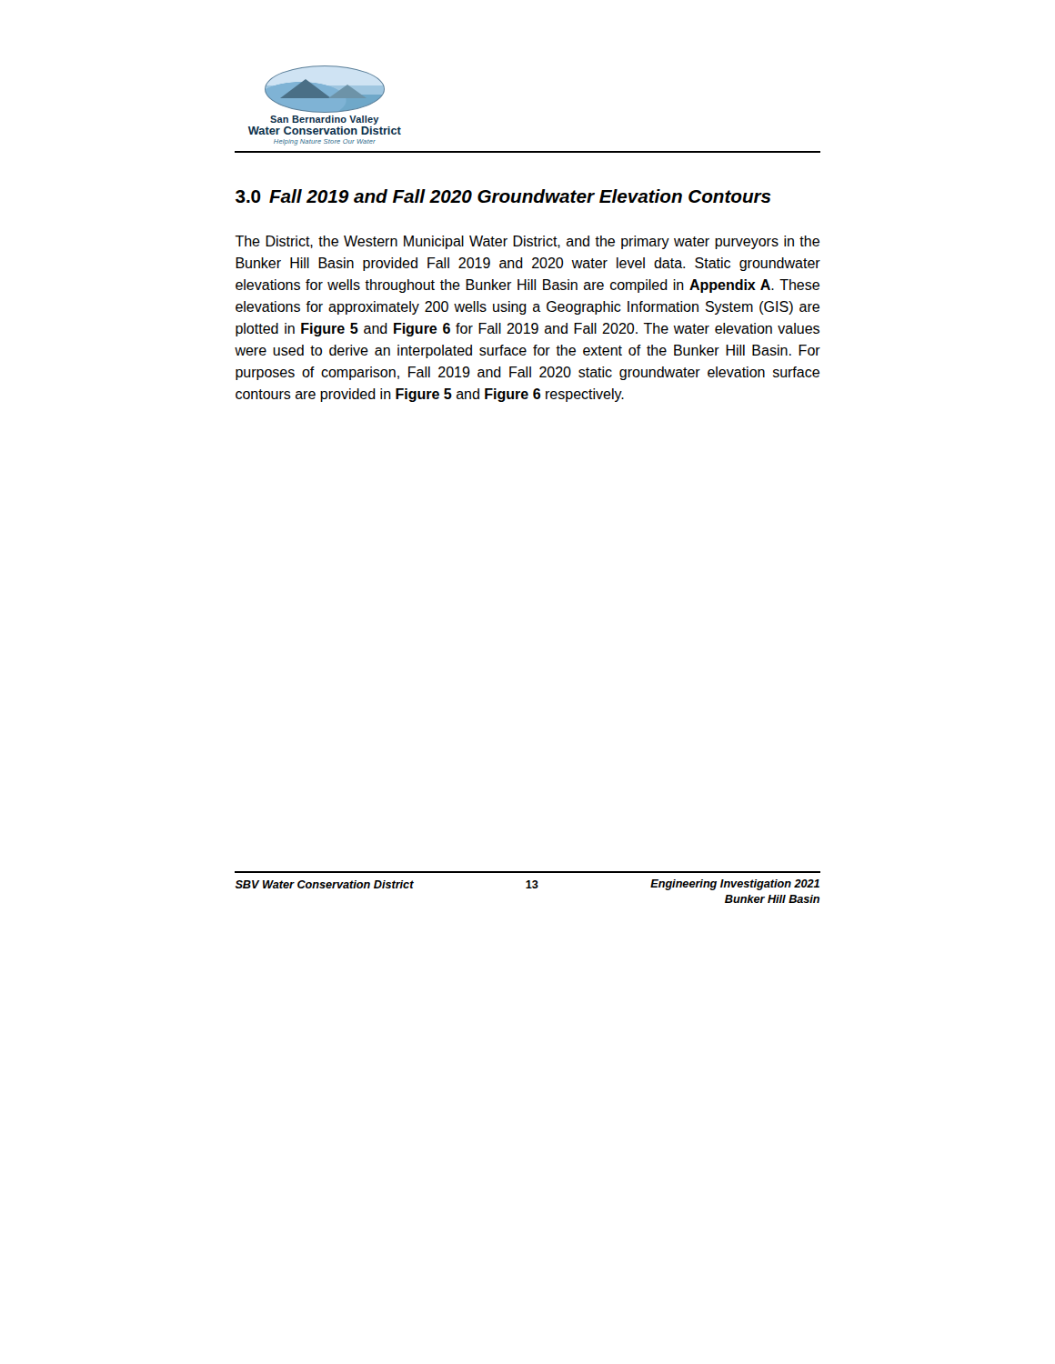San Bernardino Valley
Water Conservation District
Helping Nature Store Our Water
3.0 Fall 2019 and Fall 2020 Groundwater Elevation Contours
The District, the Western Municipal Water District, and the primary water purveyors in the Bunker Hill Basin provided Fall 2019 and 2020 water level data. Static groundwater elevations for wells throughout the Bunker Hill Basin are compiled in Appendix A. These elevations for approximately 200 wells using a Geographic Information System (GIS) are plotted in Figure 5 and Figure 6 for Fall 2019 and Fall 2020. The water elevation values were used to derive an interpolated surface for the extent of the Bunker Hill Basin. For purposes of comparison, Fall 2019 and Fall 2020 static groundwater elevation surface contours are provided in Figure 5 and Figure 6 respectively.
SBV Water Conservation District
13
Engineering Investigation 2021
Bunker Hill Basin